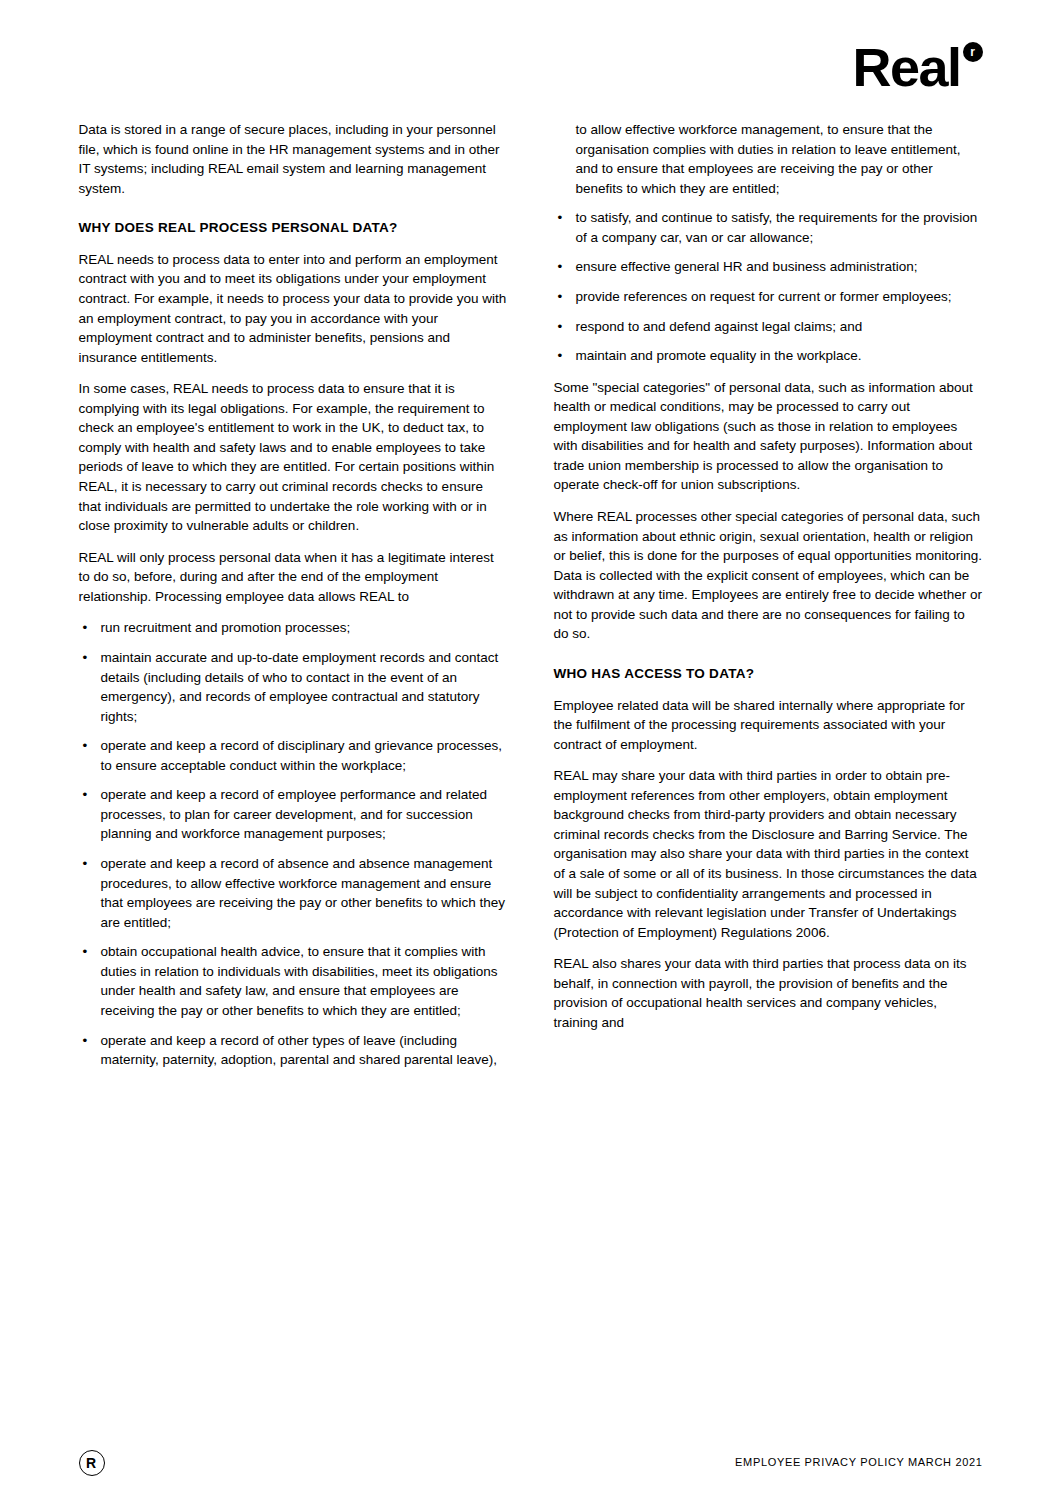Realr
Data is stored in a range of secure places, including in your personnel file, which is found online in the HR management systems and in other IT systems; including REAL email system and learning management system.
Why does REAL process personal data?
REAL needs to process data to enter into and perform an employment contract with you and to meet its obligations under your employment contract. For example, it needs to process your data to provide you with an employment contract, to pay you in accordance with your employment contract and to administer benefits, pensions and insurance entitlements.
In some cases, REAL needs to process data to ensure that it is complying with its legal obligations. For example, the requirement to check an employee's entitlement to work in the UK, to deduct tax, to comply with health and safety laws and to enable employees to take periods of leave to which they are entitled. For certain positions within REAL, it is necessary to carry out criminal records checks to ensure that individuals are permitted to undertake the role working with or in close proximity to vulnerable adults or children.
REAL will only process personal data when it has a legitimate interest to do so, before, during and after the end of the employment relationship. Processing employee data allows REAL to
run recruitment and promotion processes;
maintain accurate and up-to-date employment records and contact details (including details of who to contact in the event of an emergency), and records of employee contractual and statutory rights;
operate and keep a record of disciplinary and grievance processes, to ensure acceptable conduct within the workplace;
operate and keep a record of employee performance and related processes, to plan for career development, and for succession planning and workforce management purposes;
operate and keep a record of absence and absence management procedures, to allow effective workforce management and ensure that employees are receiving the pay or other benefits to which they are entitled;
obtain occupational health advice, to ensure that it complies with duties in relation to individuals with disabilities, meet its obligations under health and safety law, and ensure that employees are receiving the pay or other benefits to which they are entitled;
operate and keep a record of other types of leave (including maternity, paternity, adoption, parental and shared parental leave), to allow effective workforce management, to ensure that the organisation complies with duties in relation to leave entitlement, and to ensure that employees are receiving the pay or other benefits to which they are entitled;
to satisfy, and continue to satisfy, the requirements for the provision of a company car, van or car allowance;
ensure effective general HR and business administration;
provide references on request for current or former employees;
respond to and defend against legal claims; and
maintain and promote equality in the workplace.
Some "special categories" of personal data, such as information about health or medical conditions, may be processed to carry out employment law obligations (such as those in relation to employees with disabilities and for health and safety purposes). Information about trade union membership is processed to allow the organisation to operate check-off for union subscriptions.
Where REAL processes other special categories of personal data, such as information about ethnic origin, sexual orientation, health or religion or belief, this is done for the purposes of equal opportunities monitoring. Data is collected with the explicit consent of employees, which can be withdrawn at any time. Employees are entirely free to decide whether or not to provide such data and there are no consequences for failing to do so.
Who has access to data?
Employee related data will be shared internally where appropriate for the fulfilment of the processing requirements associated with your contract of employment.
REAL may share your data with third parties in order to obtain pre-employment references from other employers, obtain employment background checks from third-party providers and obtain necessary criminal records checks from the Disclosure and Barring Service. The organisation may also share your data with third parties in the context of a sale of some or all of its business. In those circumstances the data will be subject to confidentiality arrangements and processed in accordance with relevant legislation under Transfer of Undertakings (Protection of Employment) Regulations 2006.
REAL also shares your data with third parties that process data on its behalf, in connection with payroll, the provision of benefits and the provision of occupational health services and company vehicles, training and
r
Employee Privacy Policy March 2021